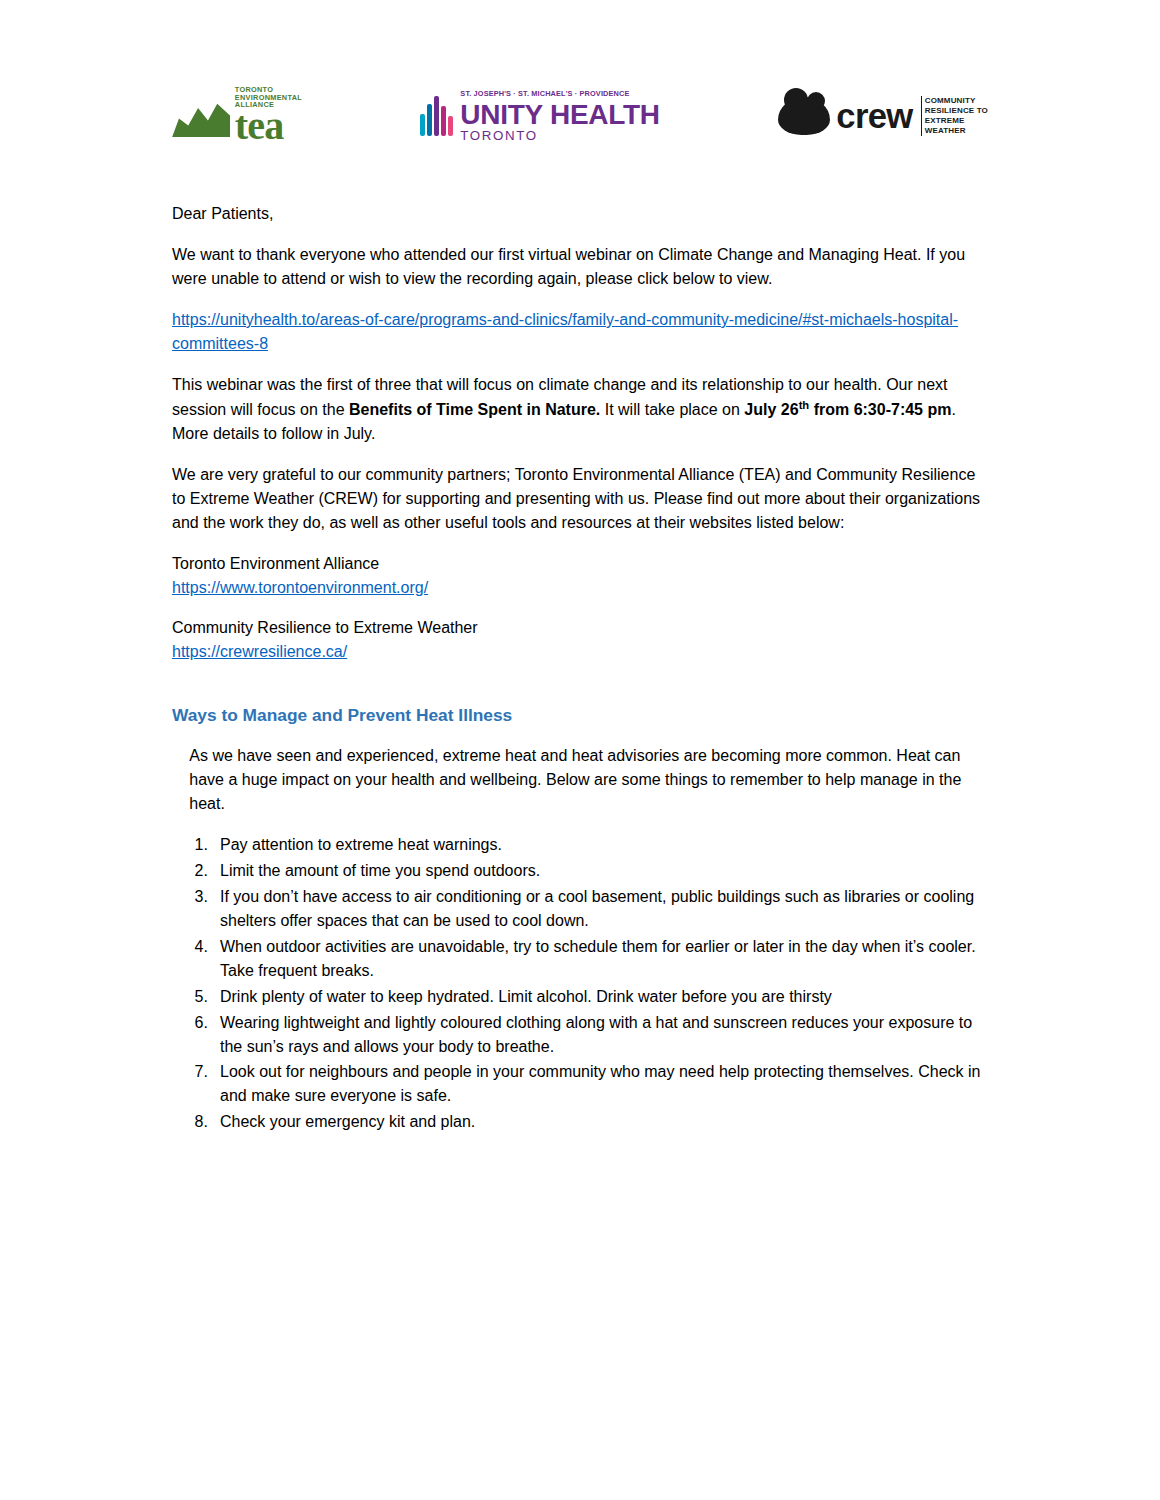TORONTO
ENVIRONMENTAL
ALLIANCE tea
ST. JOSEPH'S · ST. MICHAEL'S · PROVIDENCE UNITY HEALTH TORONTO
crew
Community
Resilience to
Extreme
Weather
Dear Patients,
We want to thank everyone who attended our first virtual webinar on Climate Change and Managing Heat. If you were unable to attend or wish to view the recording again, please click below to view.
https://unityhealth.to/areas-of-care/programs-and-clinics/family-and-community-medicine/#st-michaels-hospital-committees-8
This webinar was the first of three that will focus on climate change and its relationship to our health. Our next session will focus on the Benefits of Time Spent in Nature. It will take place on July 26th from 6:30-7:45 pm. More details to follow in July.
We are very grateful to our community partners; Toronto Environmental Alliance (TEA) and Community Resilience to Extreme Weather (CREW) for supporting and presenting with us. Please find out more about their organizations and the work they do, as well as other useful tools and resources at their websites listed below:
Toronto Environment Alliance https://www.torontoenvironment.org/
Community Resilience to Extreme Weather https://crewresilience.ca/
Ways to Manage and Prevent Heat Illness
As we have seen and experienced, extreme heat and heat advisories are becoming more common. Heat can have a huge impact on your health and wellbeing. Below are some things to remember to help manage in the heat.
Pay attention to extreme heat warnings.
Limit the amount of time you spend outdoors.
If you don’t have access to air conditioning or a cool basement, public buildings such as libraries or cooling shelters offer spaces that can be used to cool down.
When outdoor activities are unavoidable, try to schedule them for earlier or later in the day when it’s cooler. Take frequent breaks.
Drink plenty of water to keep hydrated. Limit alcohol. Drink water before you are thirsty
Wearing lightweight and lightly coloured clothing along with a hat and sunscreen reduces your exposure to the sun’s rays and allows your body to breathe.
Look out for neighbours and people in your community who may need help protecting themselves. Check in and make sure everyone is safe.
Check your emergency kit and plan.